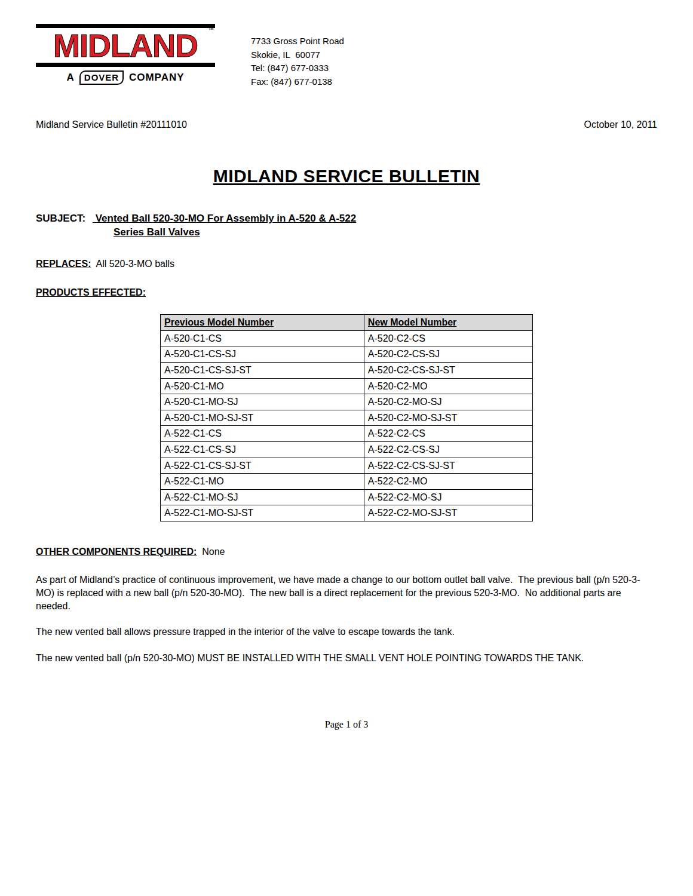™
MIDLAND
A DOVER COMPANY
7733 Gross Point Road
Skokie, IL 60077
Tel: (847) 677-0333
Fax: (847) 677-0138
Midland Service Bulletin #20111010 October 10, 2011
MIDLAND SERVICE BULLETIN
SUBJECT: Vented Ball 520-30-MO For Assembly in A-520 & A-522 Series Ball Valves
REPLACES: All 520-3-MO balls
PRODUCTS EFFECTED:
| Previous Model Number | New Model Number |
| --- | --- |
| A-520-C1-CS | A-520-C2-CS |
| A-520-C1-CS-SJ | A-520-C2-CS-SJ |
| A-520-C1-CS-SJ-ST | A-520-C2-CS-SJ-ST |
| A-520-C1-MO | A-520-C2-MO |
| A-520-C1-MO-SJ | A-520-C2-MO-SJ |
| A-520-C1-MO-SJ-ST | A-520-C2-MO-SJ-ST |
| A-522-C1-CS | A-522-C2-CS |
| A-522-C1-CS-SJ | A-522-C2-CS-SJ |
| A-522-C1-CS-SJ-ST | A-522-C2-CS-SJ-ST |
| A-522-C1-MO | A-522-C2-MO |
| A-522-C1-MO-SJ | A-522-C2-MO-SJ |
| A-522-C1-MO-SJ-ST | A-522-C2-MO-SJ-ST |
OTHER COMPONENTS REQUIRED: None
As part of Midland’s practice of continuous improvement, we have made a change to our bottom outlet ball valve. The previous ball (p/n 520-3-MO) is replaced with a new ball (p/n 520-30-MO). The new ball is a direct replacement for the previous 520-3-MO. No additional parts are needed.
The new vented ball allows pressure trapped in the interior of the valve to escape towards the tank.
The new vented ball (p/n 520-30-MO) MUST BE INSTALLED WITH THE SMALL VENT HOLE POINTING TOWARDS THE TANK.
Page 1 of 3